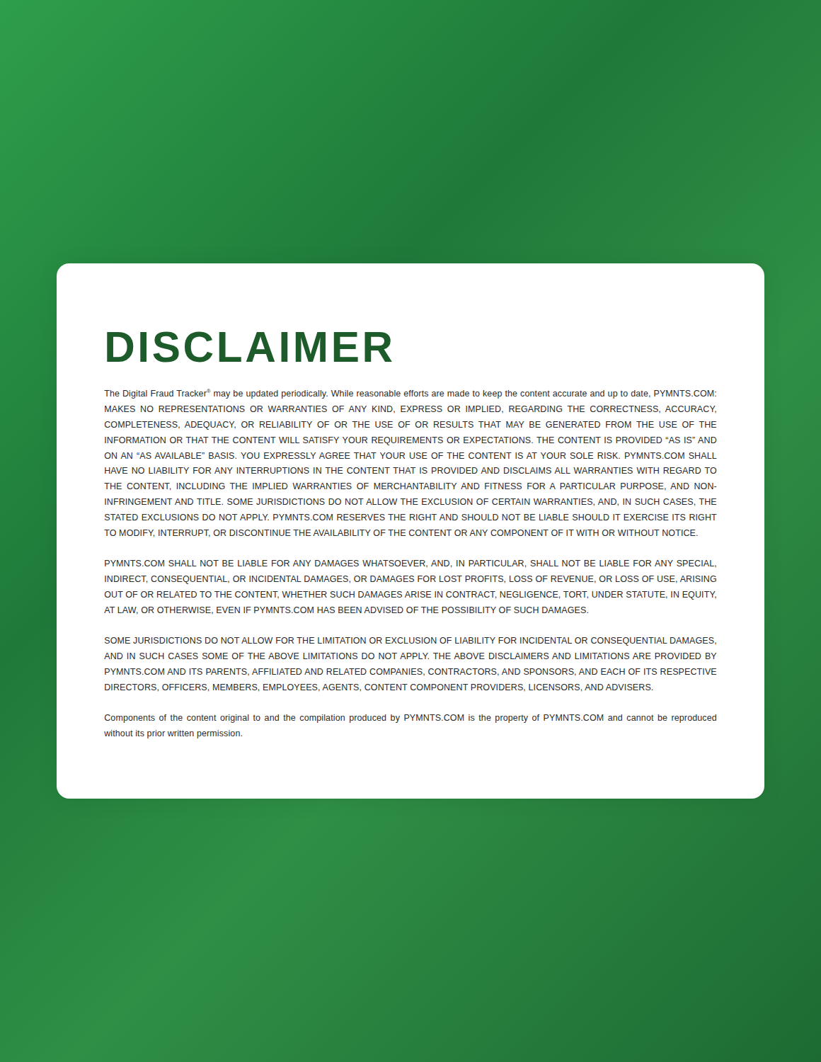DISCLAIMER
The Digital Fraud Tracker® may be updated periodically. While reasonable efforts are made to keep the content accurate and up to date, PYMNTS.COM: makes no representations or warranties of any kind, express or implied, regarding the correctness, accuracy, completeness, adequacy, or reliability of or the use of or results that may be generated from the use of the information or that the content will satisfy your requirements or expectations. The content is provided “as is” and on an “as available” basis. You expressly agree that your use of the content is at your sole risk. PYMNTS.COM shall have no liability for any interruptions in the content that is provided and disclaims all warranties with regard to the content, including the implied warranties of merchantability and fitness for a particular purpose, and non-infringement and title. Some jurisdictions do not allow the exclusion of certain warranties, and, in such cases, the stated exclusions do not apply. PYMNTS.COM reserves the right and should not be liable should it exercise its right to modify, interrupt, or discontinue the availability of the content or any component of it with or without notice.
PYMNTS.COM shall not be liable for any damages whatsoever, and, in particular, shall not be liable for any special, indirect, consequential, or incidental damages, or damages for lost profits, loss of revenue, or loss of use, arising out of or related to the content, whether such damages arise in contract, negligence, tort, under statute, in equity, at law, or otherwise, even if PYMNTS.COM has been advised of the possibility of such damages.
Some jurisdictions do not allow for the limitation or exclusion of liability for incidental or consequential damages, and in such cases some of the above limitations do not apply. The above disclaimers and limitations are provided by PYMNTS.COM and its parents, affiliated and related companies, contractors, and sponsors, and each of its respective directors, officers, members, employees, agents, content component providers, licensors, and advisers.
Components of the content original to and the compilation produced by PYMNTS.COM is the property of PYMNTS.COM and cannot be reproduced without its prior written permission.